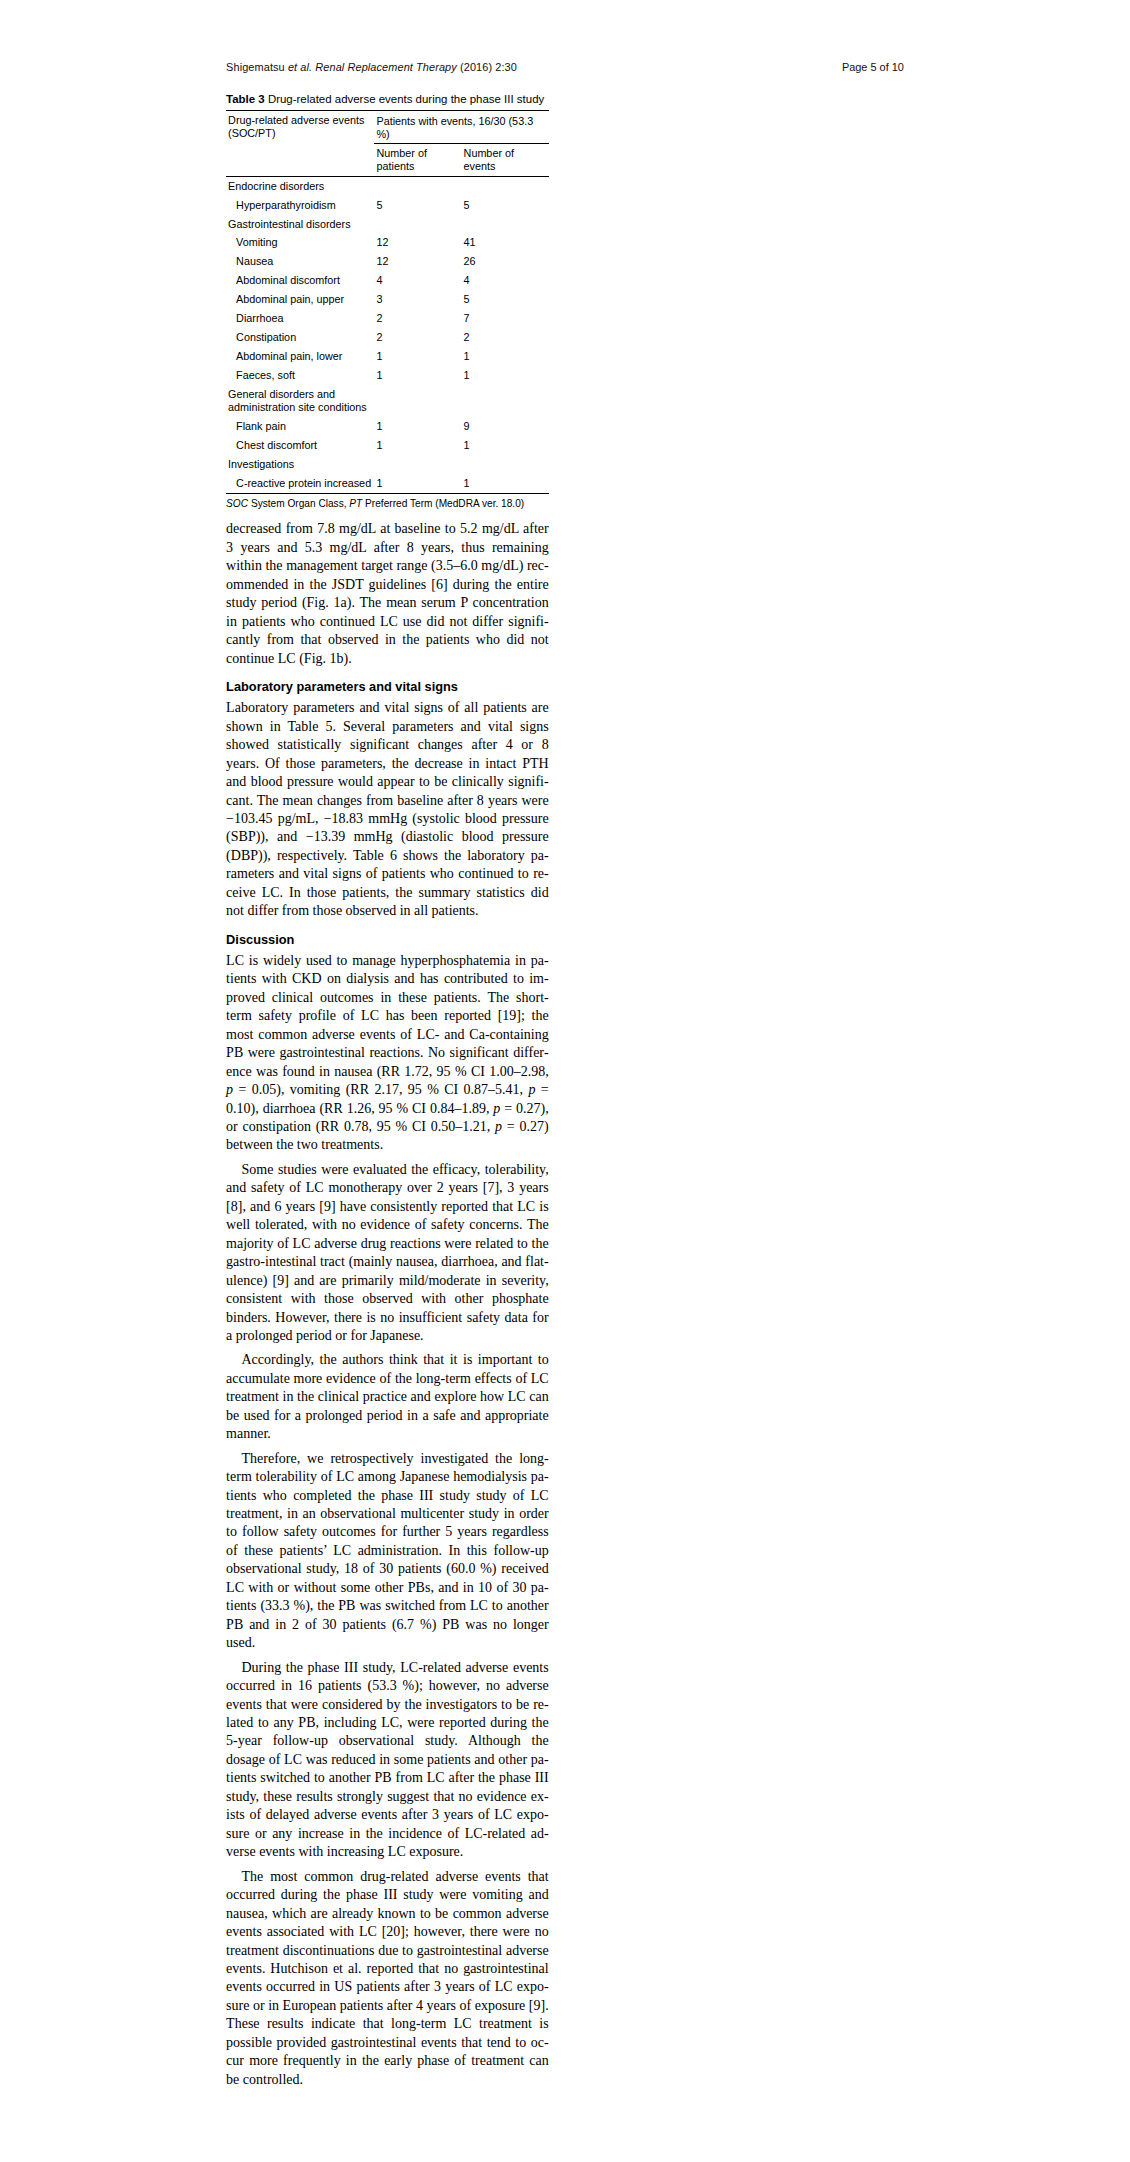Shigematsu et al. Renal Replacement Therapy (2016) 2:30
Page 5 of 10
Table 3 Drug-related adverse events during the phase III study
| Drug-related adverse events (SOC/PT) | Patients with events, 16/30 (53.3 %) |
| --- | --- |
| | Number of patients | Number of events |
| Endocrine disorders | | |
| Hyperparathyroidism | 5 | 5 |
| Gastrointestinal disorders | | |
| Vomiting | 12 | 41 |
| Nausea | 12 | 26 |
| Abdominal discomfort | 4 | 4 |
| Abdominal pain, upper | 3 | 5 |
| Diarrhoea | 2 | 7 |
| Constipation | 2 | 2 |
| Abdominal pain, lower | 1 | 1 |
| Faeces, soft | 1 | 1 |
| General disorders and administration site conditions | | |
| Flank pain | 1 | 9 |
| Chest discomfort | 1 | 1 |
| Investigations | | |
| C-reactive protein increased | 1 | 1 |
SOC System Organ Class, PT Preferred Term (MedDRA ver. 18.0)
decreased from 7.8 mg/dL at baseline to 5.2 mg/dL after 3 years and 5.3 mg/dL after 8 years, thus remaining within the management target range (3.5–6.0 mg/dL) recommended in the JSDT guidelines [6] during the entire study period (Fig. 1a). The mean serum P concentration in patients who continued LC use did not differ significantly from that observed in the patients who did not continue LC (Fig. 1b).
Laboratory parameters and vital signs
Laboratory parameters and vital signs of all patients are shown in Table 5. Several parameters and vital signs showed statistically significant changes after 4 or 8 years. Of those parameters, the decrease in intact PTH and blood pressure would appear to be clinically significant. The mean changes from baseline after 8 years were −103.45 pg/mL, −18.83 mmHg (systolic blood pressure (SBP)), and −13.39 mmHg (diastolic blood pressure (DBP)), respectively. Table 6 shows the laboratory parameters and vital signs of patients who continued to receive LC. In those patients, the summary statistics did not differ from those observed in all patients.
Discussion
LC is widely used to manage hyperphosphatemia in patients with CKD on dialysis and has contributed to improved clinical outcomes in these patients. The short-term safety profile of LC has been reported [19]; the most common adverse events of LC- and Ca-containing PB were gastrointestinal reactions. No significant difference was found in nausea (RR 1.72, 95 % CI 1.00–2.98, p = 0.05), vomiting (RR 2.17, 95 % CI 0.87–5.41, p = 0.10), diarrhoea (RR 1.26, 95 % CI 0.84–1.89, p = 0.27), or constipation (RR 0.78, 95 % CI 0.50–1.21, p = 0.27) between the two treatments.
Some studies were evaluated the efficacy, tolerability, and safety of LC monotherapy over 2 years [7], 3 years [8], and 6 years [9] have consistently reported that LC is well tolerated, with no evidence of safety concerns. The majority of LC adverse drug reactions were related to the gastro-intestinal tract (mainly nausea, diarrhoea, and flatulence) [9] and are primarily mild/moderate in severity, consistent with those observed with other phosphate binders. However, there is no insufficient safety data for a prolonged period or for Japanese.
Accordingly, the authors think that it is important to accumulate more evidence of the long-term effects of LC treatment in the clinical practice and explore how LC can be used for a prolonged period in a safe and appropriate manner.
Therefore, we retrospectively investigated the long-term tolerability of LC among Japanese hemodialysis patients who completed the phase III study study of LC treatment, in an observational multicenter study in order to follow safety outcomes for further 5 years regardless of these patients’ LC administration. In this follow-up observational study, 18 of 30 patients (60.0 %) received LC with or without some other PBs, and in 10 of 30 patients (33.3 %), the PB was switched from LC to another PB and in 2 of 30 patients (6.7 %) PB was no longer used.
During the phase III study, LC-related adverse events occurred in 16 patients (53.3 %); however, no adverse events that were considered by the investigators to be related to any PB, including LC, were reported during the 5-year follow-up observational study. Although the dosage of LC was reduced in some patients and other patients switched to another PB from LC after the phase III study, these results strongly suggest that no evidence exists of delayed adverse events after 3 years of LC exposure or any increase in the incidence of LC-related adverse events with increasing LC exposure.
The most common drug-related adverse events that occurred during the phase III study were vomiting and nausea, which are already known to be common adverse events associated with LC [20]; however, there were no treatment discontinuations due to gastrointestinal adverse events. Hutchison et al. reported that no gastrointestinal events occurred in US patients after 3 years of LC exposure or in European patients after 4 years of exposure [9]. These results indicate that long-term LC treatment is possible provided gastrointestinal events that tend to occur more frequently in the early phase of treatment can be controlled.